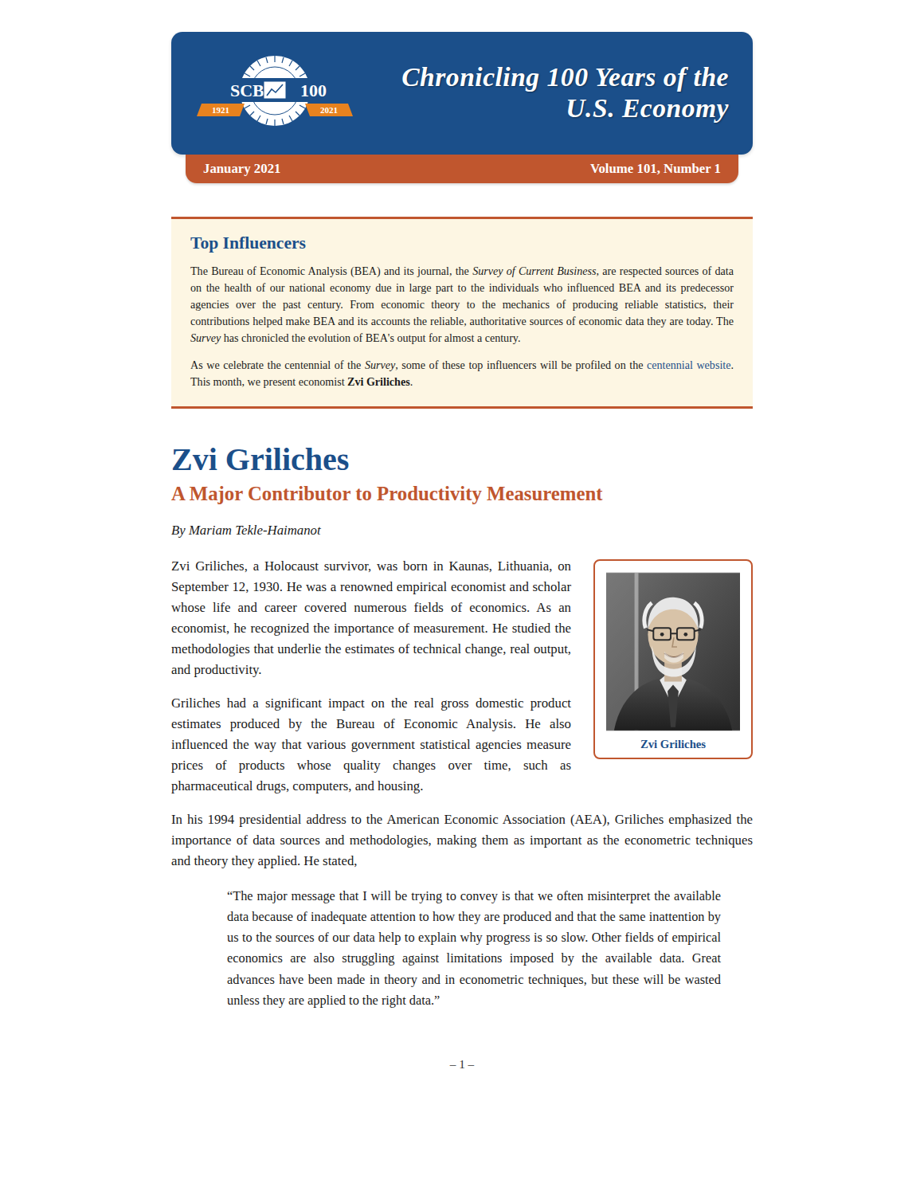SCB 100 bea 1921 2021
Chronicling 100 Years of the
U.S. Economy
January 2021 Volume 101, Number 1
Top Influencers
The Bureau of Economic Analysis (BEA) and its journal, the Survey of Current Business, are respected sources of data on the health of our national economy due in large part to the individuals who influenced BEA and its predecessor agencies over the past century. From economic theory to the mechanics of producing reliable statistics, their contributions helped make BEA and its accounts the reliable, authoritative sources of economic data they are today. The Survey has chronicled the evolution of BEA's output for almost a century.
As we celebrate the centennial of the Survey, some of these top influencers will be profiled on the centennial website. This month, we present economist Zvi Griliches.
Zvi Griliches
A Major Contributor to Productivity Measurement
By Mariam Tekle-Haimanot
Zvi Griliches
Zvi Griliches, a Holocaust survivor, was born in Kaunas, Lithuania, on September 12, 1930. He was a renowned empirical economist and scholar whose life and career covered numerous fields of economics. As an economist, he recognized the importance of measurement. He studied the methodologies that underlie the estimates of technical change, real output, and productivity.
Griliches had a significant impact on the real gross domestic product estimates produced by the Bureau of Economic Analysis. He also influenced the way that various government statistical agencies measure prices of products whose quality changes over time, such as pharmaceutical drugs, computers, and housing.
In his 1994 presidential address to the American Economic Association (AEA), Griliches emphasized the importance of data sources and methodologies, making them as important as the econometric techniques and theory they applied. He stated,
“The major message that I will be trying to convey is that we often misinterpret the available data because of inadequate attention to how they are produced and that the same inattention by us to the sources of our data help to explain why progress is so slow. Other fields of empirical economics are also struggling against limitations imposed by the available data. Great advances have been made in theory and in econometric techniques, but these will be wasted unless they are applied to the right data.”
– 1 –